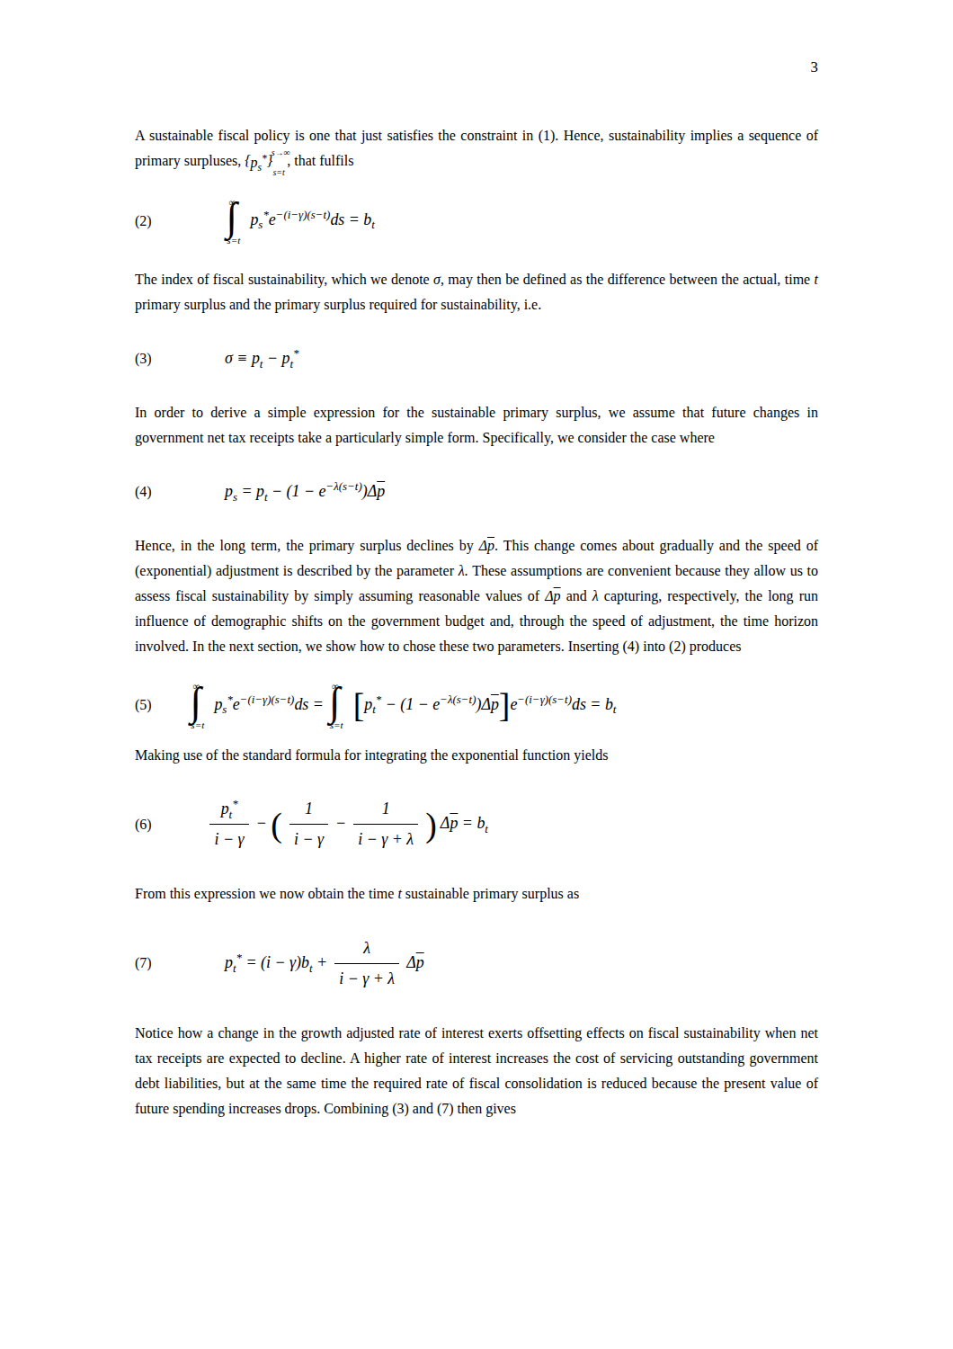3
A sustainable fiscal policy is one that just satisfies the constraint in (1). Hence, sustainability implies a sequence of primary surpluses, {ps*s→∞s=t} , that fulfils
(2)
∞∫s=t ps*e−(i−γ)(s−t)ds = bt
The index of fiscal sustainability, which we denote σ, may then be defined as the difference between the actual, time t primary surplus and the primary surplus required for sustainability, i.e.
(3)
σ ≡ pt − pt*
In order to derive a simple expression for the sustainable primary surplus, we assume that future changes in government net tax receipts take a particularly simple form. Specifically, we consider the case where
(4)
ps = pt − (1 − e−λ(s−t))Δp
Hence, in the long term, the primary surplus declines by Δp. This change comes about gradually and the speed of (exponential) adjustment is described by the parameter λ. These assumptions are convenient because they allow us to assess fiscal sustainability by simply assuming reasonable values of Δp and λ capturing, respectively, the long run influence of demographic shifts on the government budget and, through the speed of adjustment, the time horizon involved. In the next section, we show how to chose these two parameters. Inserting (4) into (2) produces
(5)
∞∫s=t ps*e−(i−γ)(s−t)ds = ∞∫s=t [pt* − (1 − e−λ(s−t))Δp] e−(i−γ)(s−t)ds = bt
Making use of the standard formula for integrating the exponential function yields
(6)
pt*i − γ − ( 1 i − γ − 1 i − γ + λ ) Δp = bt
From this expression we now obtain the time t sustainable primary surplus as
(7)
pt* = (i − γ)bt + λi − γ + λ Δp
Notice how a change in the growth adjusted rate of interest exerts offsetting effects on fiscal sustainability when net tax receipts are expected to decline. A higher rate of interest increases the cost of servicing outstanding government debt liabilities, but at the same time the required rate of fiscal consolidation is reduced because the present value of future spending increases drops. Combining (3) and (7) then gives